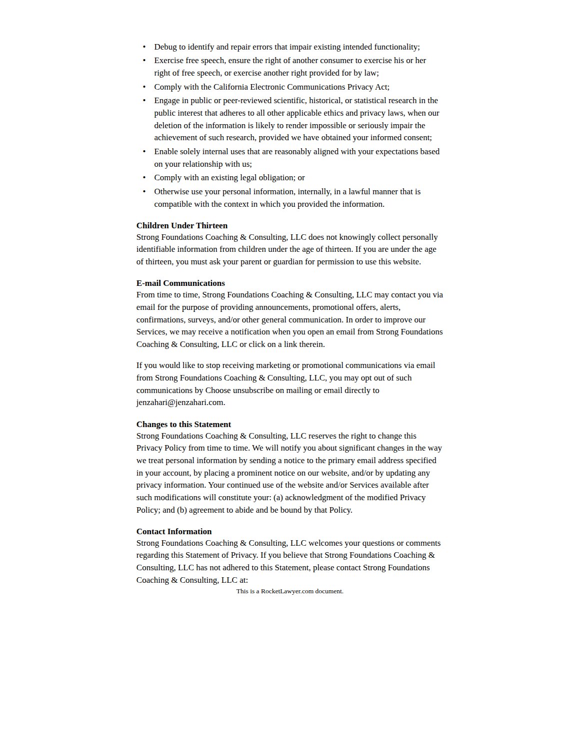Debug to identify and repair errors that impair existing intended functionality;
Exercise free speech, ensure the right of another consumer to exercise his or her right of free speech, or exercise another right provided for by law;
Comply with the California Electronic Communications Privacy Act;
Engage in public or peer-reviewed scientific, historical, or statistical research in the public interest that adheres to all other applicable ethics and privacy laws, when our deletion of the information is likely to render impossible or seriously impair the achievement of such research, provided we have obtained your informed consent;
Enable solely internal uses that are reasonably aligned with your expectations based on your relationship with us;
Comply with an existing legal obligation; or
Otherwise use your personal information, internally, in a lawful manner that is compatible with the context in which you provided the information.
Children Under Thirteen
Strong Foundations Coaching & Consulting, LLC does not knowingly collect personally identifiable information from children under the age of thirteen. If you are under the age of thirteen, you must ask your parent or guardian for permission to use this website.
E-mail Communications
From time to time, Strong Foundations Coaching & Consulting, LLC may contact you via email for the purpose of providing announcements, promotional offers, alerts, confirmations, surveys, and/or other general communication. In order to improve our Services, we may receive a notification when you open an email from Strong Foundations Coaching & Consulting, LLC or click on a link therein.
If you would like to stop receiving marketing or promotional communications via email from Strong Foundations Coaching & Consulting, LLC, you may opt out of such communications by Choose unsubscribe on mailing or email directly to jenzahari@jenzahari.com.
Changes to this Statement
Strong Foundations Coaching & Consulting, LLC reserves the right to change this Privacy Policy from time to time. We will notify you about significant changes in the way we treat personal information by sending a notice to the primary email address specified in your account, by placing a prominent notice on our website, and/or by updating any privacy information. Your continued use of the website and/or Services available after such modifications will constitute your: (a) acknowledgment of the modified Privacy Policy; and (b) agreement to abide and be bound by that Policy.
Contact Information
Strong Foundations Coaching & Consulting, LLC welcomes your questions or comments regarding this Statement of Privacy. If you believe that Strong Foundations Coaching & Consulting, LLC has not adhered to this Statement, please contact Strong Foundations Coaching & Consulting, LLC at:
This is a RocketLawyer.com document.